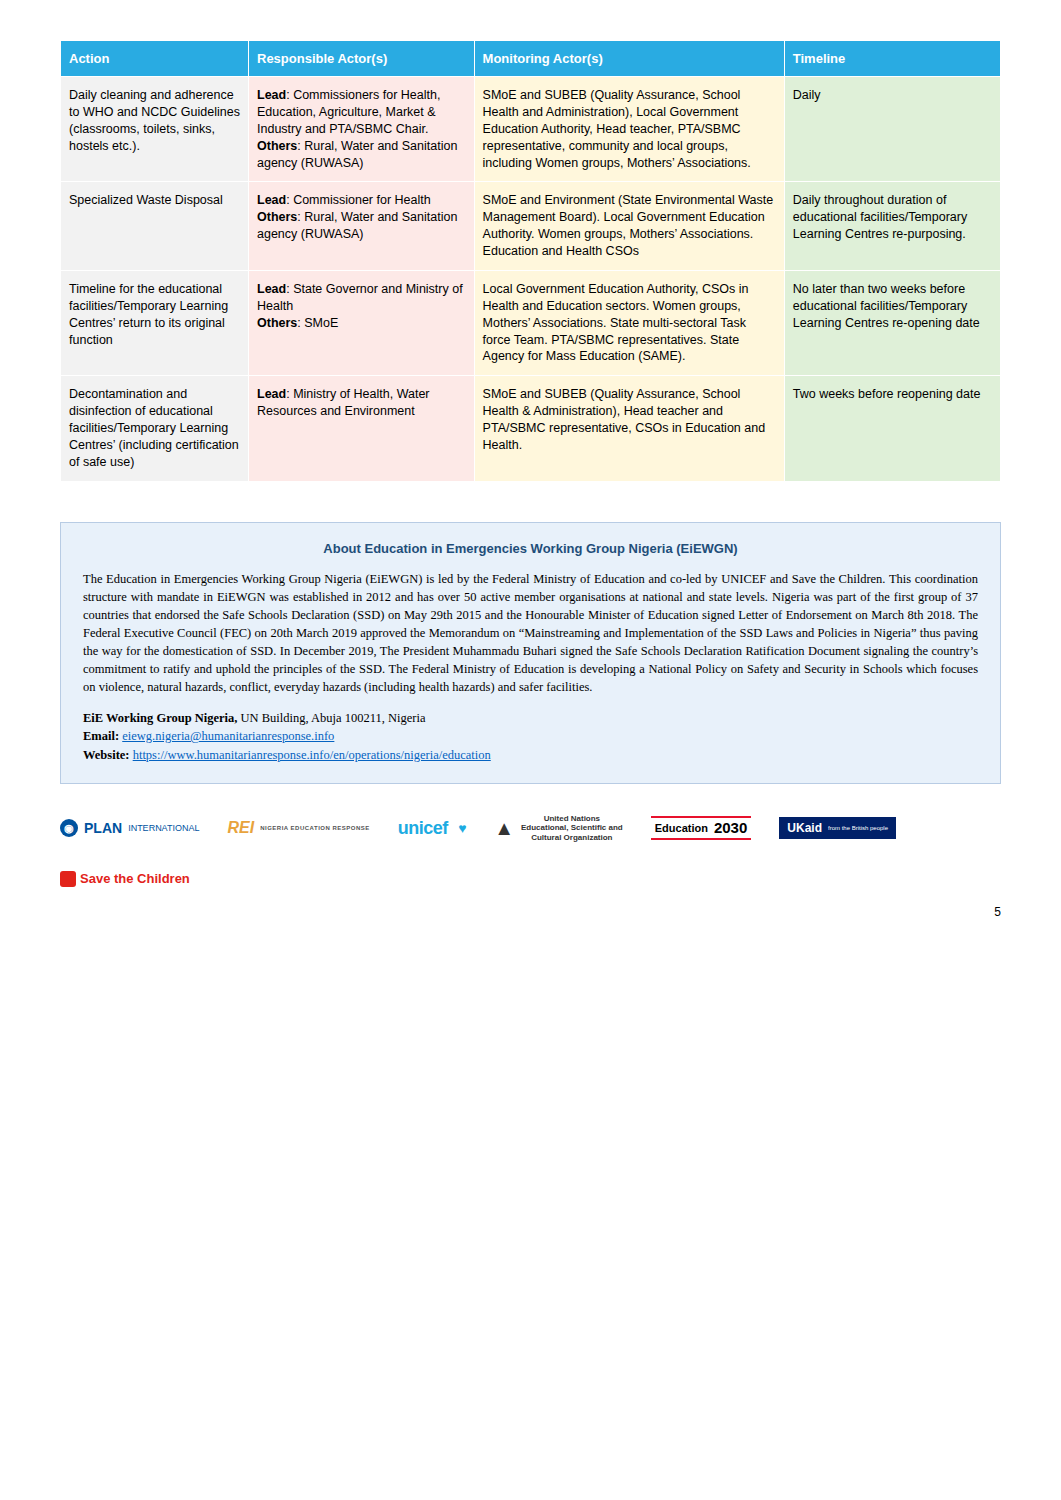| Action | Responsible Actor(s) | Monitoring Actor(s) | Timeline |
| --- | --- | --- | --- |
| Daily cleaning and adherence to WHO and NCDC Guidelines (classrooms, toilets, sinks, hostels etc.). | Lead : Commissioners for Health, Education, Agriculture, Market & Industry and PTA/SBMC Chair. Others : Rural, Water and Sanitation agency (RUWASA) | SMoE and SUBEB (Quality Assurance, School Health and Administration), Local Government Education Authority, Head teacher, PTA/SBMC representative, community and local groups, including Women groups, Mothers’ Associations. | Daily |
| Specialized Waste Disposal | Lead : Commissioner for Health Others : Rural, Water and Sanitation agency (RUWASA) | SMoE and Environment (State Environmental Waste Management Board). Local Government Education Authority. Women groups, Mothers’ Associations. Education and Health CSOs | Daily throughout duration of educational facilities/Temporary Learning Centres re-purposing. |
| Timeline for the educational facilities/Temporary Learning Centres’ return to its original function | Lead : State Governor and Ministry of Health Others : SMoE | Local Government Education Authority, CSOs in Health and Education sectors. Women groups, Mothers’ Associations. State multi-sectoral Task force Team. PTA/SBMC representatives. State Agency for Mass Education (SAME). | No later than two weeks before educational facilities/Temporary Learning Centres re-opening date |
| Decontamination and disinfection of educational facilities/Temporary Learning Centres’ (including certification of safe use) | Lead : Ministry of Health, Water Resources and Environment | SMoE and SUBEB (Quality Assurance, School Health & Administration), Head teacher and PTA/SBMC representative, CSOs in Education and Health. | Two weeks before reopening date |
About Education in Emergencies Working Group Nigeria (EiEWGN)
The Education in Emergencies Working Group Nigeria (EiEWGN) is led by the Federal Ministry of Education and co-led by UNICEF and Save the Children. This coordination structure with mandate in EiEWGN was established in 2012 and has over 50 active member organisations at national and state levels. Nigeria was part of the first group of 37 countries that endorsed the Safe Schools Declaration (SSD) on May 29th 2015 and the Honourable Minister of Education signed Letter of Endorsement on March 8th 2018. The Federal Executive Council (FEC) on 20th March 2019 approved the Memorandum on “Mainstreaming and Implementation of the SSD Laws and Policies in Nigeria” thus paving the way for the domestication of SSD. In December 2019, The President Muhammadu Buhari signed the Safe Schools Declaration Ratification Document signaling the country’s commitment to ratify and uphold the principles of the SSD. The Federal Ministry of Education is developing a National Policy on Safety and Security in Schools which focuses on violence, natural hazards, conflict, everyday hazards (including health hazards) and safer facilities.
EiE Working Group Nigeria, UN Building, Abuja 100211, Nigeria
Email: eiewg.nigeria@humanitarianresponse.info
Website: https://www.humanitarianresponse.info/en/operations/nigeria/education
◉PLANINTERNATIONAL REINIGERIA EDUCATION RESPONSE unicef ♥ ▲United Nations
Educational, Scientific and
Cultural Organization Education2030 UKaidfrom the British people Save the Children
5